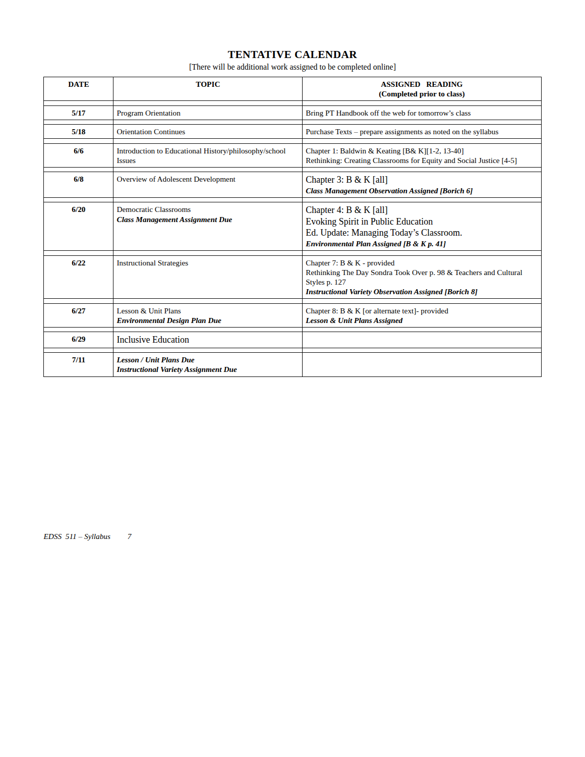TENTATIVE CALENDAR
[There will be additional work assigned to be completed online]
| DATE | TOPIC | ASSIGNED READING (Completed prior to class) |
| --- | --- | --- |
| 5/17 | Program Orientation | Bring PT Handbook off the web for tomorrow’s class |
| 5/18 | Orientation Continues | Purchase Texts – prepare assignments as noted on the syllabus |
| 6/6 | Introduction to Educational History/philosophy/school Issues | Chapter 1: Baldwin & Keating [B& K][1-2, 13-40] Rethinking: Creating Classrooms for Equity and Social Justice [4-5] |
| 6/8 | Overview of Adolescent Development | Chapter 3: B & K [all] Class Management Observation Assigned [Borich 6] |
| 6/20 | Democratic Classrooms Class Management Assignment Due | Chapter 4: B & K [all] Evoking Spirit in Public Education Ed. Update: Managing Today’s Classroom. Environmental Plan Assigned [B & K p. 41] |
| 6/22 | Instructional Strategies | Chapter 7: B & K - provided Rethinking The Day Sondra Took Over p. 98 & Teachers and Cultural Styles p. 127 Instructional Variety Observation Assigned [Borich 8] |
| 6/27 | Lesson & Unit Plans Environmental Design Plan Due | Chapter 8: B & K [or alternate text]- provided Lesson & Unit Plans Assigned |
| 6/29 | Inclusive Education | |
| 7/11 | Lesson / Unit Plans Due Instructional Variety Assignment Due | |
EDSS 511 – Syllabus 7